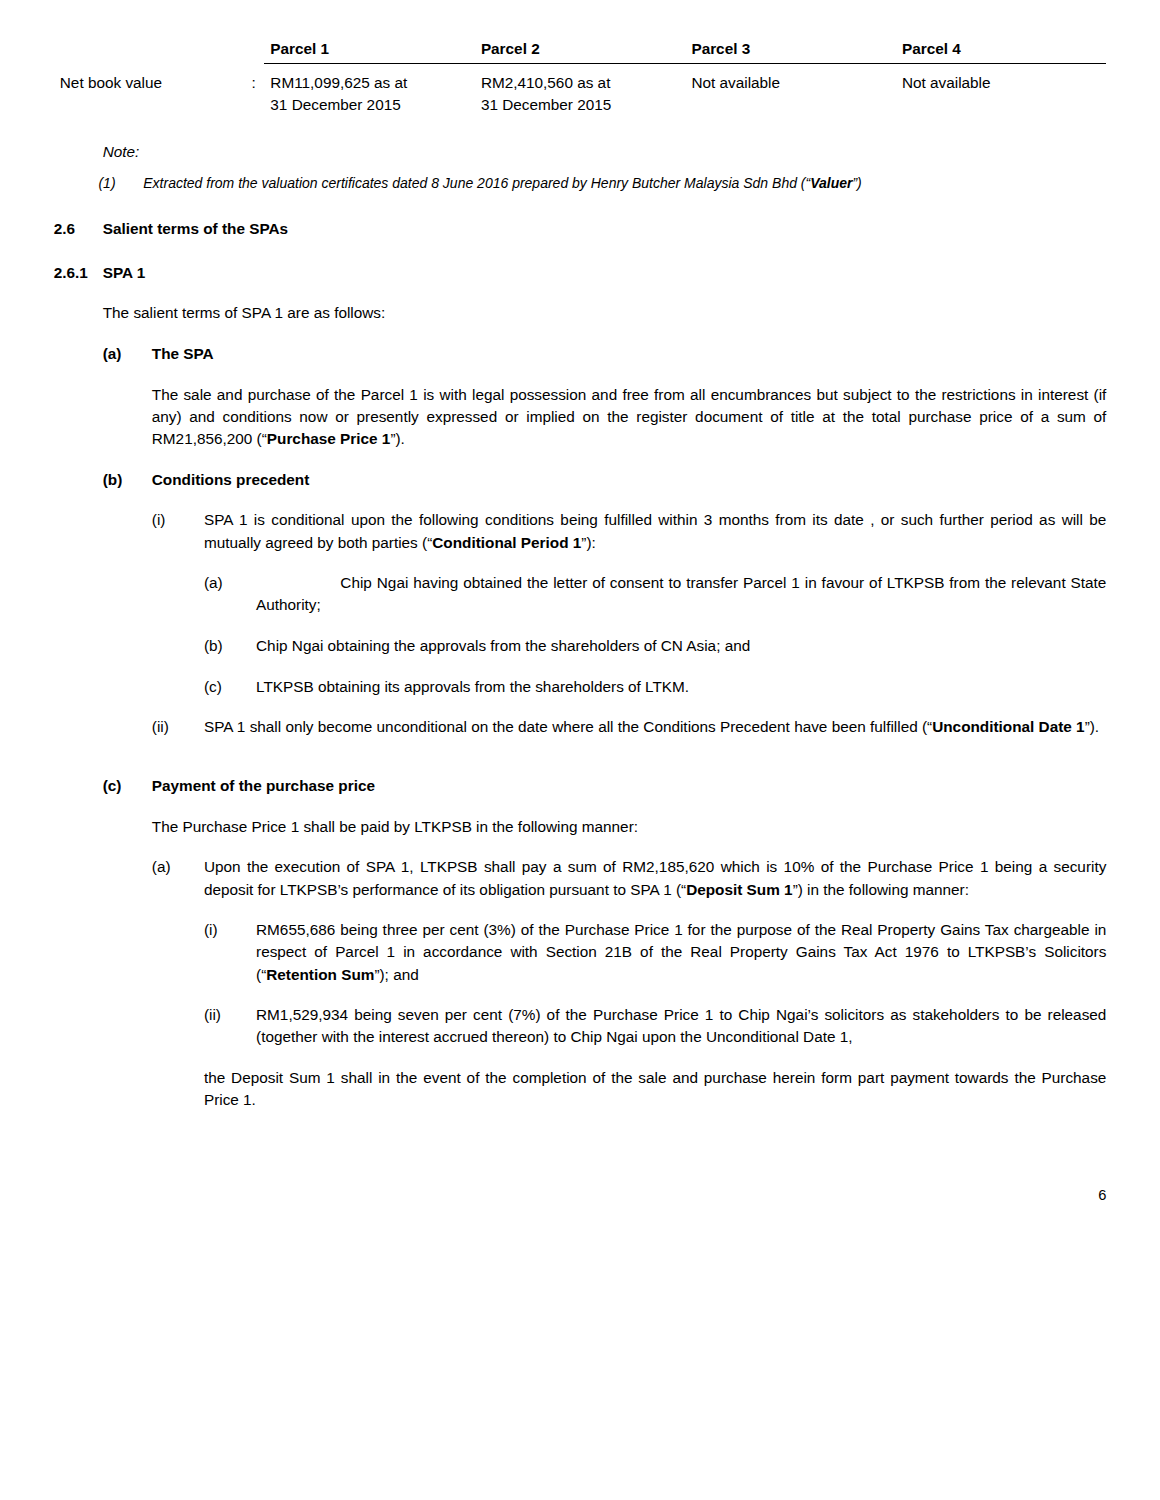| | | Parcel 1 | Parcel 2 | Parcel 3 | Parcel 4 |
| --- | --- | --- | --- | --- | --- |
| Net book value | : | RM11,099,625 as at 31 December 2015 | RM2,410,560 as at 31 December 2015 | Not available | Not available |
Note:
(1)
Extracted from the valuation certificates dated 8 June 2016 prepared by Henry Butcher Malaysia Sdn Bhd (“Valuer”)
2.6
Salient terms of the SPAs
2.6.1
SPA 1
The salient terms of SPA 1 are as follows:
(a)
The SPA
The sale and purchase of the Parcel 1 is with legal possession and free from all encumbrances but subject to the restrictions in interest (if any) and conditions now or presently expressed or implied on the register document of title at the total purchase price of a sum of RM21,856,200 (“Purchase Price 1”).
(b)
Conditions precedent
(i)
SPA 1 is conditional upon the following conditions being fulfilled within 3 months from its date , or such further period as will be mutually agreed by both parties (“Conditional Period 1”):
(a)
Chip Ngai having obtained the letter of consent to transfer Parcel 1 in favour of LTKPSB from the relevant State Authority;
(b)
Chip Ngai obtaining the approvals from the shareholders of CN Asia; and
(c)
LTKPSB obtaining its approvals from the shareholders of LTKM.
(ii)
SPA 1 shall only become unconditional on the date where all the Conditions Precedent have been fulfilled (“Unconditional Date 1”).
(c)
Payment of the purchase price
The Purchase Price 1 shall be paid by LTKPSB in the following manner:
(a)
Upon the execution of SPA 1, LTKPSB shall pay a sum of RM2,185,620 which is 10% of the Purchase Price 1 being a security deposit for LTKPSB’s performance of its obligation pursuant to SPA 1 (“Deposit Sum 1”) in the following manner:
(i)
RM655,686 being three per cent (3%) of the Purchase Price 1 for the purpose of the Real Property Gains Tax chargeable in respect of Parcel 1 in accordance with Section 21B of the Real Property Gains Tax Act 1976 to LTKPSB’s Solicitors (“Retention Sum”); and
(ii)
RM1,529,934 being seven per cent (7%) of the Purchase Price 1 to Chip Ngai’s solicitors as stakeholders to be released (together with the interest accrued thereon) to Chip Ngai upon the Unconditional Date 1,
the Deposit Sum 1 shall in the event of the completion of the sale and purchase herein form part payment towards the Purchase Price 1.
6